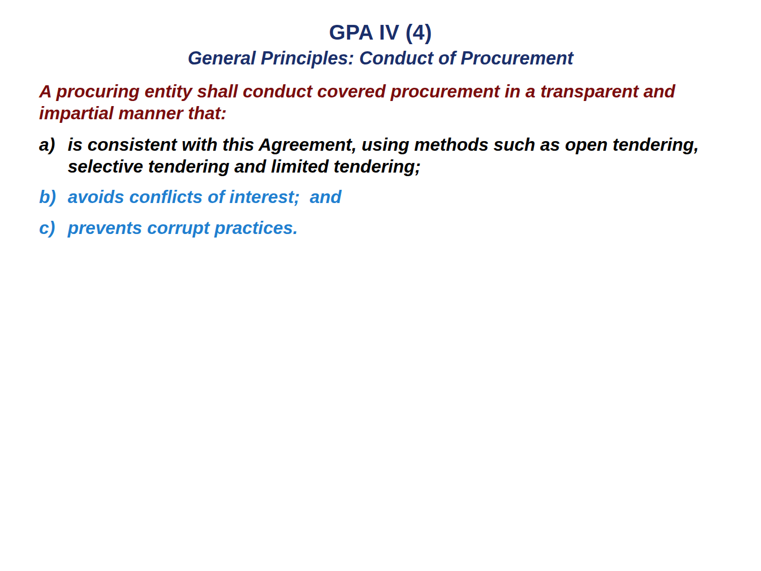GPA IV (4)
General Principles: Conduct of Procurement
A procuring entity shall conduct covered procurement in a transparent and impartial manner that:
a) is consistent with this Agreement, using methods such as open tendering, selective tendering and limited tendering;
b) avoids conflicts of interest; and
c) prevents corrupt practices.